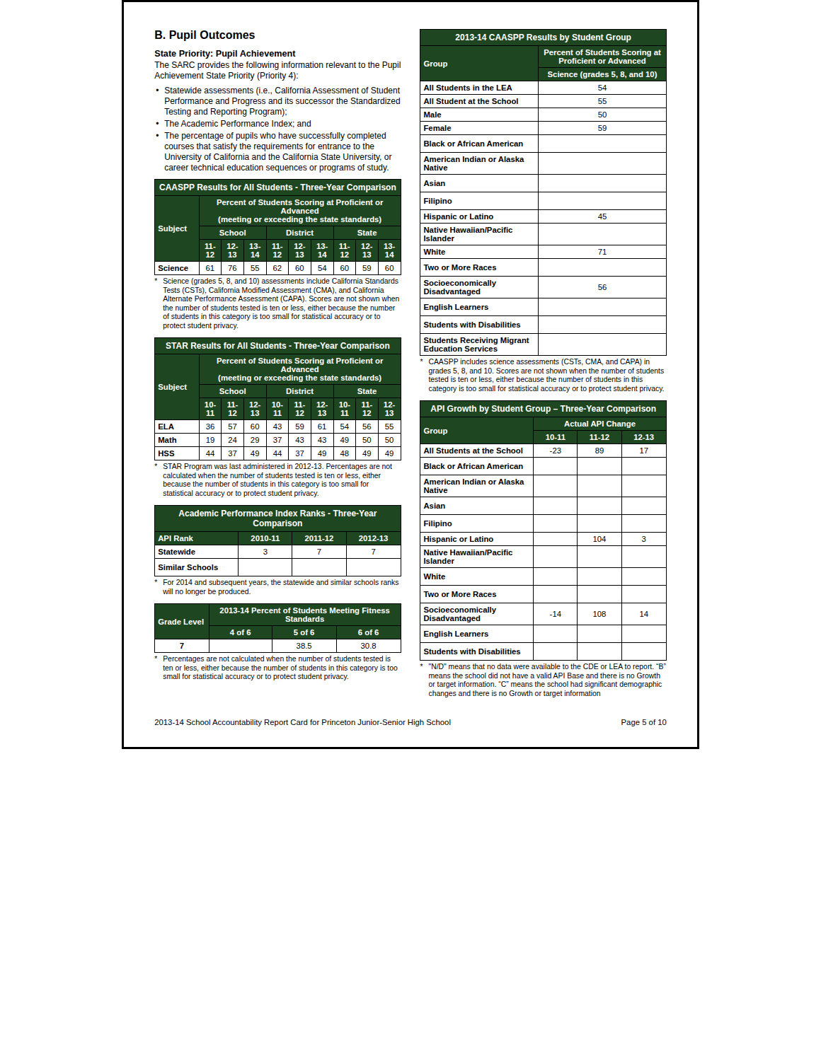B. Pupil Outcomes
State Priority: Pupil Achievement
The SARC provides the following information relevant to the Pupil Achievement State Priority (Priority 4):
Statewide assessments (i.e., California Assessment of Student Performance and Progress and its successor the Standardized Testing and Reporting Program);
The Academic Performance Index; and
The percentage of pupils who have successfully completed courses that satisfy the requirements for entrance to the University of California and the California State University, or career technical education sequences or programs of study.
CAASPP Results for All Students - Three-Year Comparison
| Subject | Percent of Students Scoring at Proficient or Advanced (meeting or exceeding the state standards) |
| --- | --- |
| School | District | State |
| 11-12 | 12-13 | 13-14 | 11-12 | 12-13 | 13-14 | 11-12 | 12-13 | 13-14 |
| Science | 61 | 76 | 55 | 62 | 60 | 54 | 60 | 59 | 60 |
*
Science (grades 5, 8, and 10) assessments include California Standards Tests (CSTs), California Modified Assessment (CMA), and California Alternate Performance Assessment (CAPA). Scores are not shown when the number of students tested is ten or less, either because the number of students in this category is too small for statistical accuracy or to protect student privacy.
STAR Results for All Students - Three-Year Comparison
| Subject | Percent of Students Scoring at Proficient or Advanced (meeting or exceeding the state standards) |
| --- | --- |
| School | District | State |
| 10-11 | 11-12 | 12-13 | 10-11 | 11-12 | 12-13 | 10-11 | 11-12 | 12-13 |
| ELA | 36 | 57 | 60 | 43 | 59 | 61 | 54 | 56 | 55 |
| Math | 19 | 24 | 29 | 37 | 43 | 43 | 49 | 50 | 50 |
| HSS | 44 | 37 | 49 | 44 | 37 | 49 | 48 | 49 | 49 |
*
STAR Program was last administered in 2012-13. Percentages are not calculated when the number of students tested is ten or less, either because the number of students in this category is too small for statistical accuracy or to protect student privacy.
Academic Performance Index Ranks - Three-Year Comparison
| API Rank | 2010-11 | 2011-12 | 2012-13 |
| --- | --- | --- | --- |
| Statewide | 3 | 7 | 7 |
| Similar Schools | | | |
*
For 2014 and subsequent years, the statewide and similar schools ranks will no longer be produced.
| Grade Level | 2013-14 Percent of Students Meeting Fitness Standards |
| --- | --- |
| 4 of 6 | 5 of 6 | 6 of 6 |
| 7 | | 38.5 | 30.8 |
*
Percentages are not calculated when the number of students tested is ten or less, either because the number of students in this category is too small for statistical accuracy or to protect student privacy.
2013-14 CAASPP Results by Student Group
| Group | Percent of Students Scoring at Proficient or Advanced |
| --- | --- |
| Science (grades 5, 8, and 10) |
| All Students in the LEA | 54 |
| All Student at the School | 55 |
| Male | 50 |
| Female | 59 |
| Black or African American | |
| American Indian or Alaska Native | |
| Asian | |
| Filipino | |
| Hispanic or Latino | 45 |
| Native Hawaiian/Pacific Islander | |
| White | 71 |
| Two or More Races | |
| Socioeconomically Disadvantaged | 56 |
| English Learners | |
| Students with Disabilities | |
| Students Receiving Migrant Education Services | |
*
CAASPP includes science assessments (CSTs, CMA, and CAPA) in grades 5, 8, and 10. Scores are not shown when the number of students tested is ten or less, either because the number of students in this category is too small for statistical accuracy or to protect student privacy.
API Growth by Student Group – Three-Year Comparison
| Group | Actual API Change |
| --- | --- |
| 10-11 | 11-12 | 12-13 |
| All Students at the School | -23 | 89 | 17 |
| Black or African American | | | |
| American Indian or Alaska Native | | | |
| Asian | | | |
| Filipino | | | |
| Hispanic or Latino | | 104 | 3 |
| Native Hawaiian/Pacific Islander | | | |
| White | | | |
| Two or More Races | | | |
| Socioeconomically Disadvantaged | -14 | 108 | 14 |
| English Learners | | | |
| Students with Disabilities | | | |
*
"N/D" means that no data were available to the CDE or LEA to report. “B” means the school did not have a valid API Base and there is no Growth or target information. “C” means the school had significant demographic changes and there is no Growth or target information
2013-14 School Accountability Report Card for Princeton Junior-Senior High School
Page 5 of 10